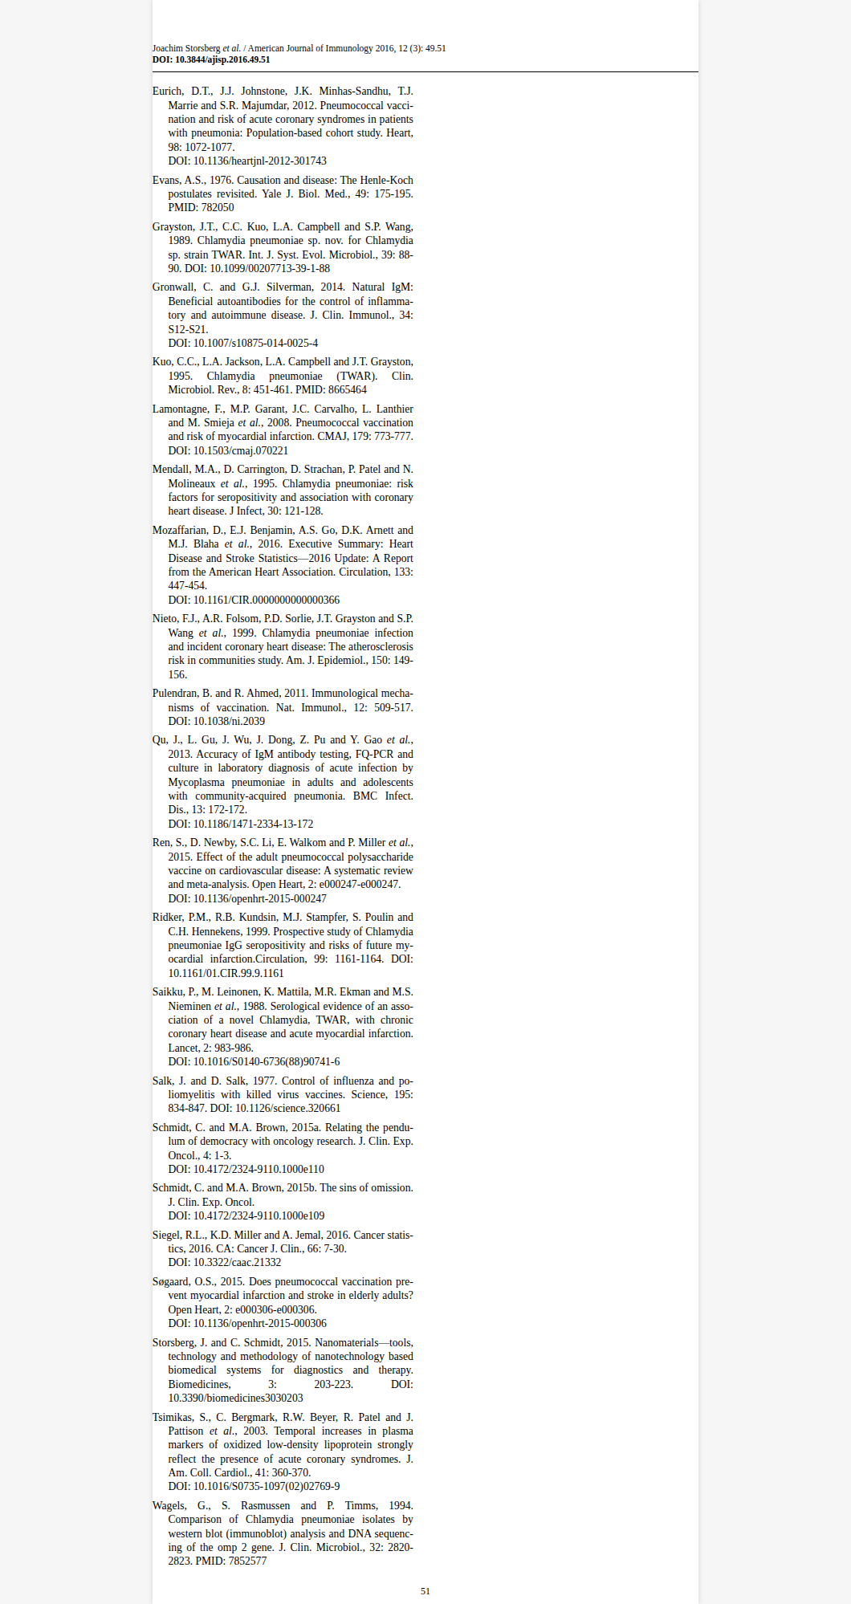Joachim Storsberg et al. / American Journal of Immunology 2016, 12 (3): 49.51
DOI: 10.3844/ajisp.2016.49.51
Eurich, D.T., J.J. Johnstone, J.K. Minhas-Sandhu, T.J. Marrie and S.R. Majumdar, 2012. Pneumococcal vaccination and risk of acute coronary syndromes in patients with pneumonia: Population-based cohort study. Heart, 98: 1072-1077.
DOI: 10.1136/heartjnl-2012-301743
Evans, A.S., 1976. Causation and disease: The Henle-Koch postulates revisited. Yale J. Biol. Med., 49: 175-195. PMID: 782050
Grayston, J.T., C.C. Kuo, L.A. Campbell and S.P. Wang, 1989. Chlamydia pneumoniae sp. nov. for Chlamydia sp. strain TWAR. Int. J. Syst. Evol. Microbiol., 39: 88-90. DOI: 10.1099/00207713-39-1-88
Gronwall, C. and G.J. Silverman, 2014. Natural IgM: Beneficial autoantibodies for the control of inflammatory and autoimmune disease. J. Clin. Immunol., 34: S12-S21.
DOI: 10.1007/s10875-014-0025-4
Kuo, C.C., L.A. Jackson, L.A. Campbell and J.T. Grayston, 1995. Chlamydia pneumoniae (TWAR). Clin. Microbiol. Rev., 8: 451-461. PMID: 8665464
Lamontagne, F., M.P. Garant, J.C. Carvalho, L. Lanthier and M. Smieja et al., 2008. Pneumococcal vaccination and risk of myocardial infarction. CMAJ, 179: 773-777. DOI: 10.1503/cmaj.070221
Mendall, M.A., D. Carrington, D. Strachan, P. Patel and N. Molineaux et al., 1995. Chlamydia pneumoniae: risk factors for seropositivity and association with coronary heart disease. J Infect, 30: 121-128.
Mozaffarian, D., E.J. Benjamin, A.S. Go, D.K. Arnett and M.J. Blaha et al., 2016. Executive Summary: Heart Disease and Stroke Statistics—2016 Update: A Report from the American Heart Association. Circulation, 133: 447-454.
DOI: 10.1161/CIR.0000000000000366
Nieto, F.J., A.R. Folsom, P.D. Sorlie, J.T. Grayston and S.P. Wang et al., 1999. Chlamydia pneumoniae infection and incident coronary heart disease: The atherosclerosis risk in communities study. Am. J. Epidemiol., 150: 149-156.
Pulendran, B. and R. Ahmed, 2011. Immunological mechanisms of vaccination. Nat. Immunol., 12: 509-517. DOI: 10.1038/ni.2039
Qu, J., L. Gu, J. Wu, J. Dong, Z. Pu and Y. Gao et al., 2013. Accuracy of IgM antibody testing, FQ-PCR and culture in laboratory diagnosis of acute infection by Mycoplasma pneumoniae in adults and adolescents with community-acquired pneumonia. BMC Infect. Dis., 13: 172-172.
DOI: 10.1186/1471-2334-13-172
Ren, S., D. Newby, S.C. Li, E. Walkom and P. Miller et al., 2015. Effect of the adult pneumococcal polysaccharide vaccine on cardiovascular disease: A systematic review and meta-analysis. Open Heart, 2: e000247-e000247.
DOI: 10.1136/openhrt-2015-000247
Ridker, P.M., R.B. Kundsin, M.J. Stampfer, S. Poulin and C.H. Hennekens, 1999. Prospective study of Chlamydia pneumoniae IgG seropositivity and risks of future myocardial infarction.Circulation, 99: 1161-1164. DOI: 10.1161/01.CIR.99.9.1161
Saikku, P., M. Leinonen, K. Mattila, M.R. Ekman and M.S. Nieminen et al., 1988. Serological evidence of an association of a novel Chlamydia, TWAR, with chronic coronary heart disease and acute myocardial infarction. Lancet, 2: 983-986.
DOI: 10.1016/S0140-6736(88)90741-6
Salk, J. and D. Salk, 1977. Control of influenza and poliomyelitis with killed virus vaccines. Science, 195: 834-847. DOI: 10.1126/science.320661
Schmidt, C. and M.A. Brown, 2015a. Relating the pendulum of democracy with oncology research. J. Clin. Exp. Oncol., 4: 1-3.
DOI: 10.4172/2324-9110.1000e110
Schmidt, C. and M.A. Brown, 2015b. The sins of omission. J. Clin. Exp. Oncol.
DOI: 10.4172/2324-9110.1000e109
Siegel, R.L., K.D. Miller and A. Jemal, 2016. Cancer statistics, 2016. CA: Cancer J. Clin., 66: 7-30.
DOI: 10.3322/caac.21332
Søgaard, O.S., 2015. Does pneumococcal vaccination prevent myocardial infarction and stroke in elderly adults? Open Heart, 2: e000306-e000306.
DOI: 10.1136/openhrt-2015-000306
Storsberg, J. and C. Schmidt, 2015. Nanomaterials—tools, technology and methodology of nanotechnology based biomedical systems for diagnostics and therapy. Biomedicines, 3: 203-223. DOI: 10.3390/biomedicines3030203
Tsimikas, S., C. Bergmark, R.W. Beyer, R. Patel and J. Pattison et al., 2003. Temporal increases in plasma markers of oxidized low-density lipoprotein strongly reflect the presence of acute coronary syndromes. J. Am. Coll. Cardiol., 41: 360-370.
DOI: 10.1016/S0735-1097(02)02769-9
Wagels, G., S. Rasmussen and P. Timms, 1994. Comparison of Chlamydia pneumoniae isolates by western blot (immunoblot) analysis and DNA sequencing of the omp 2 gene. J. Clin. Microbiol., 32: 2820-2823. PMID: 7852577
51